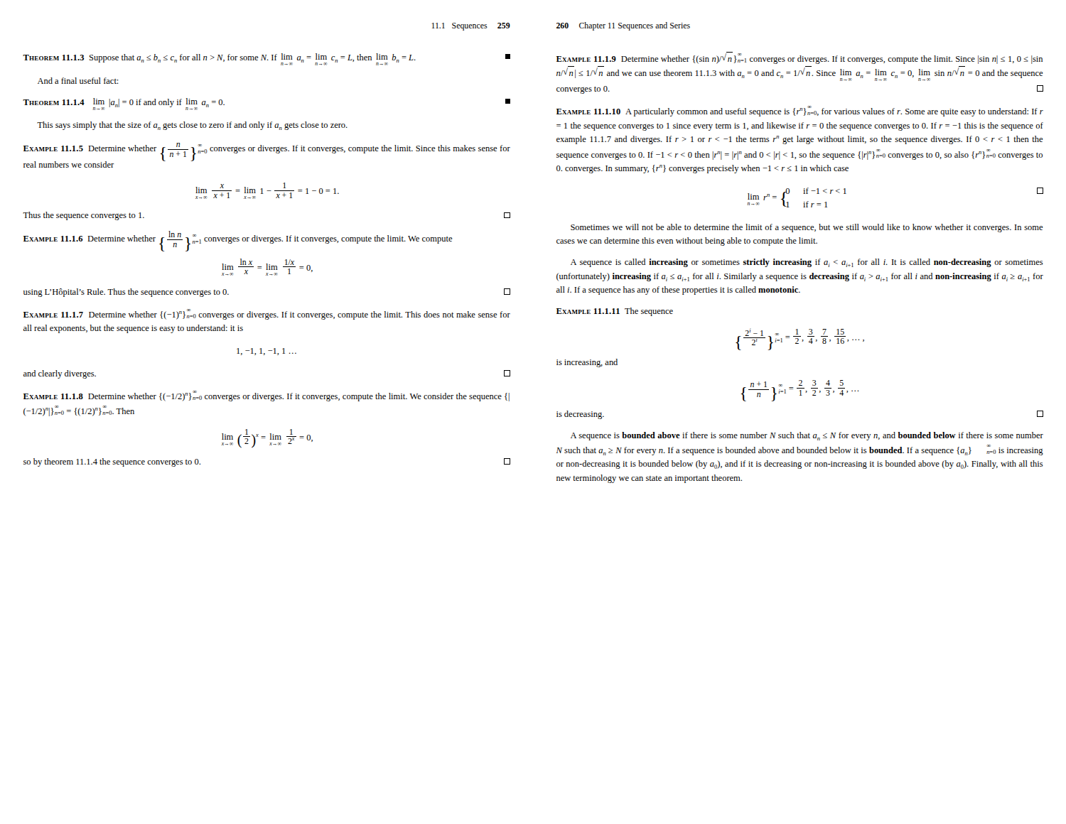11.1 Sequences 259
Theorem 11.1.3 Suppose that an ≤ bn ≤ cn for all n > N, for some N. If lim n→∞ an = lim n→∞ cn = L, then lim n→∞ bn = L.
And a final useful fact:
Theorem 11.1.4 lim n→∞ |an| = 0 if and only if lim n→∞ an = 0.
This says simply that the size of an gets close to zero if and only if an gets close to zero.
Example 11.1.5 Determine whether {nn + 1}∞n=0 converges or diverges. If it converges, compute the limit. Since this makes sense for real numbers we consider
lim x→∞ xx + 1 = lim x→∞ 1 − 1 x + 1 = 1 − 0 = 1.
Thus the sequence converges to 1.
Example 11.1.6 Determine whether {ln n n}∞n=1 converges or diverges. If it converges, compute the limit. We compute
lim x→∞ ln x x = lim x→∞ 1/x 1 = 0,
using L’Hôpital’s Rule. Thus the sequence converges to 0.
Example 11.1.7 Determine whether {(−1)n}∞n=0 converges or diverges. If it converges, compute the limit. This does not make sense for all real exponents, but the sequence is easy to understand: it is
1, −1, 1, −1, 1 …
and clearly diverges.
Example 11.1.8 Determine whether {(−1/2)n}∞n=0 converges or diverges. If it converges, compute the limit. We consider the sequence {|(−1/2)n|}∞n=0 = {(1/2)n}∞n=0. Then
lim x→∞ (12)x = lim x→∞ 12x = 0,
so by theorem 11.1.4 the sequence converges to 0.
260 Chapter 11 Sequences and Series
Example 11.1.9 Determine whether {(sin n)/n}∞n=1 converges or diverges. If it converges, compute the limit. Since |sin n| ≤ 1, 0 ≤ |sin n/n| ≤ 1/n and we can use theorem 11.1.3 with an = 0 and cn = 1/n. Since lim n→∞ an = lim n→∞ cn = 0, lim n→∞ sin n/n = 0 and the sequence converges to 0.
Example 11.1.10 A particularly common and useful sequence is {rn}∞n=0, for various values of r. Some are quite easy to understand: If r = 1 the sequence converges to 1 since every term is 1, and likewise if r = 0 the sequence converges to 0. If r = −1 this is the sequence of example 11.1.7 and diverges. If r > 1 or r < −1 the terms rn get large without limit, so the sequence diverges. If 0 < r < 1 then the sequence converges to 0. If −1 < r < 0 then |rn| = |r|n and 0 < |r| < 1, so the sequence {|r|n}∞n=0 converges to 0, so also {rn}∞n=0 converges to 0. converges. In summary, {rn} converges precisely when −1 < r ≤ 1 in which case
lim n→∞ rn = 0 if −1 < r < 1 1 if r = 1
Sometimes we will not be able to determine the limit of a sequence, but we still would like to know whether it converges. In some cases we can determine this even without being able to compute the limit.
A sequence is called increasing or sometimes strictly increasing if ai < ai+1 for all i. It is called non-decreasing or sometimes (unfortunately) increasing if ai ≤ ai+1 for all i. Similarly a sequence is decreasing if ai > ai+1 for all i and non-increasing if ai ≥ ai+1 for all i. If a sequence has any of these properties it is called monotonic.
Example 11.1.11 The sequence
{2i − 12i}∞i=1 = 12, 34, 78, 1516, … ,
is increasing, and
{n + 1 n}∞i=1 = 21, 32, 43, 54, …
is decreasing.
A sequence is bounded above if there is some number N such that an ≤ N for every n, and bounded below if there is some number N such that an ≥ N for every n. If a sequence is bounded above and bounded below it is bounded. If a sequence {an}∞n=0 is increasing or non-decreasing it is bounded below (by a0), and if it is decreasing or non-increasing it is bounded above (by a0). Finally, with all this new terminology we can state an important theorem.